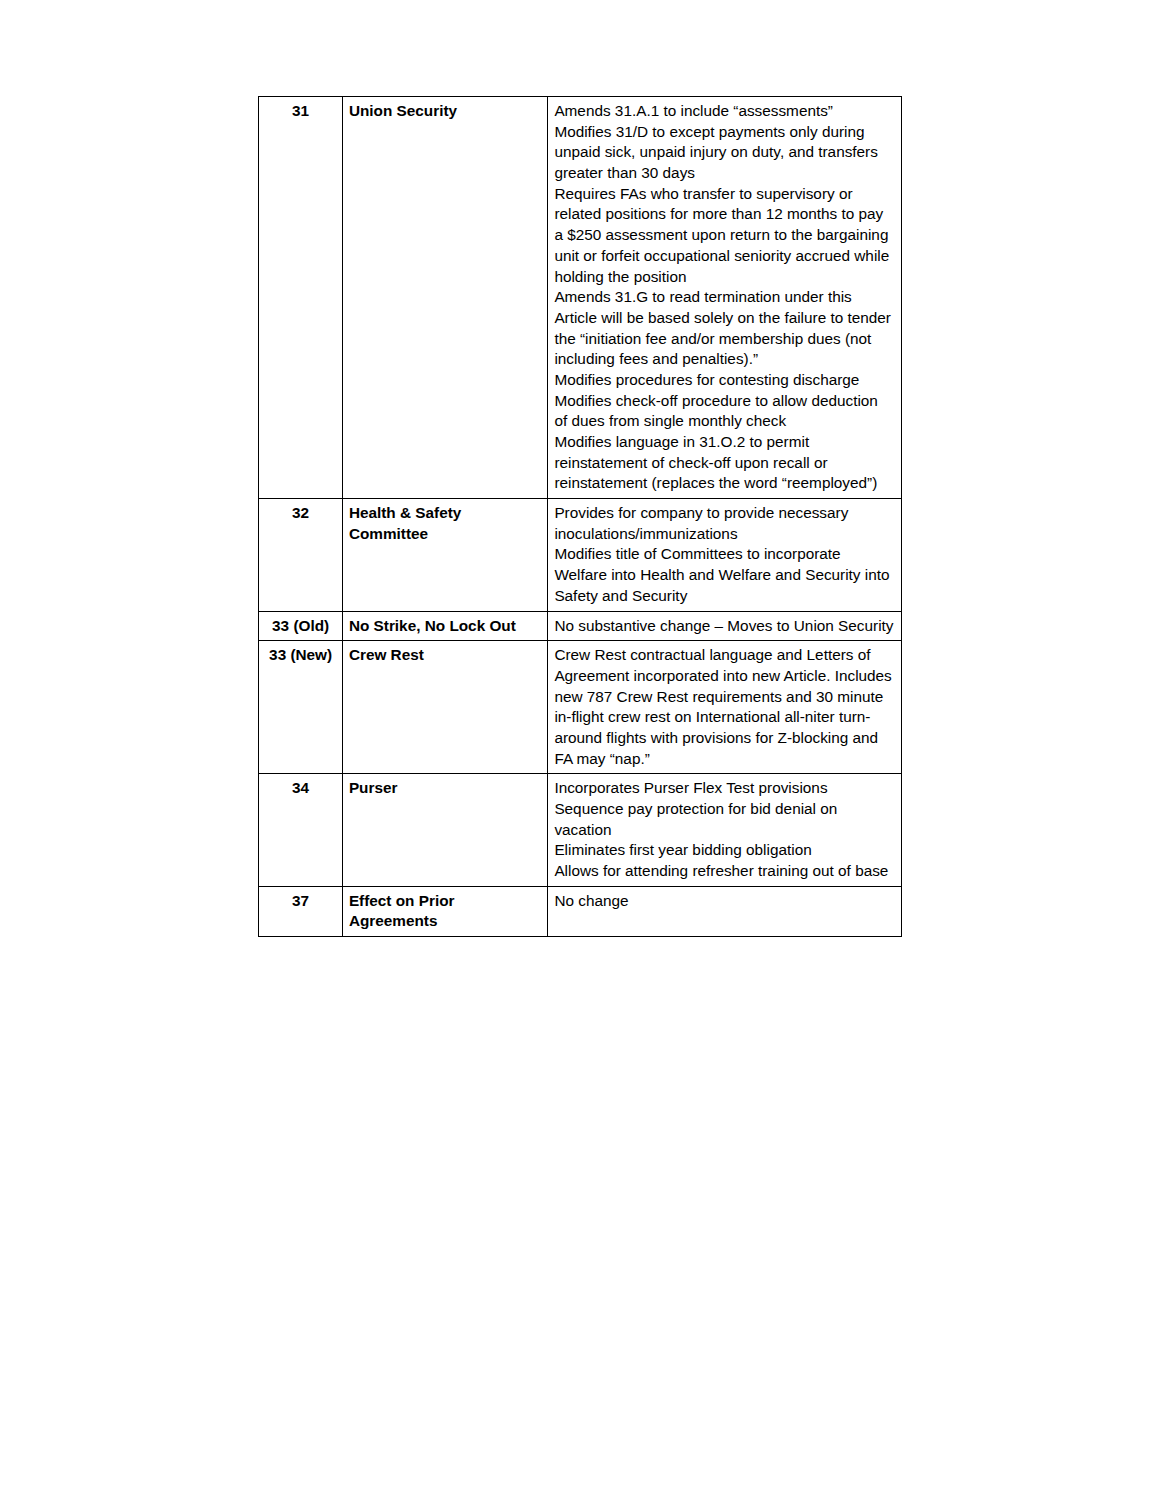| 31 | Union Security | Amends 31.A.1 to include “assessments” Modifies 31/D to except payments only during unpaid sick, unpaid injury on duty, and transfers greater than 30 days Requires FAs who transfer to supervisory or related positions for more than 12 months to pay a $250 assessment upon return to the bargaining unit or forfeit occupational seniority accrued while holding the position Amends 31.G to read termination under this Article will be based solely on the failure to tender the “initiation fee and/or membership dues (not including fees and penalties).” Modifies procedures for contesting discharge Modifies check-off procedure to allow deduction of dues from single monthly check Modifies language in 31.O.2 to permit reinstatement of check-off upon recall or reinstatement (replaces the word “reemployed”) |
| 32 | Health & Safety Committee | Provides for company to provide necessary inoculations/immunizations Modifies title of Committees to incorporate Welfare into Health and Welfare and Security into Safety and Security |
| 33 (Old) | No Strike, No Lock Out | No substantive change – Moves to Union Security |
| 33 (New) | Crew Rest | Crew Rest contractual language and Letters of Agreement incorporated into new Article. Includes new 787 Crew Rest requirements and 30 minute in-flight crew rest on International all-niter turn-around flights with provisions for Z-blocking and FA may “nap.” |
| 34 | Purser | Incorporates Purser Flex Test provisions Sequence pay protection for bid denial on vacation Eliminates first year bidding obligation Allows for attending refresher training out of base |
| 37 | Effect on Prior Agreements | No change |